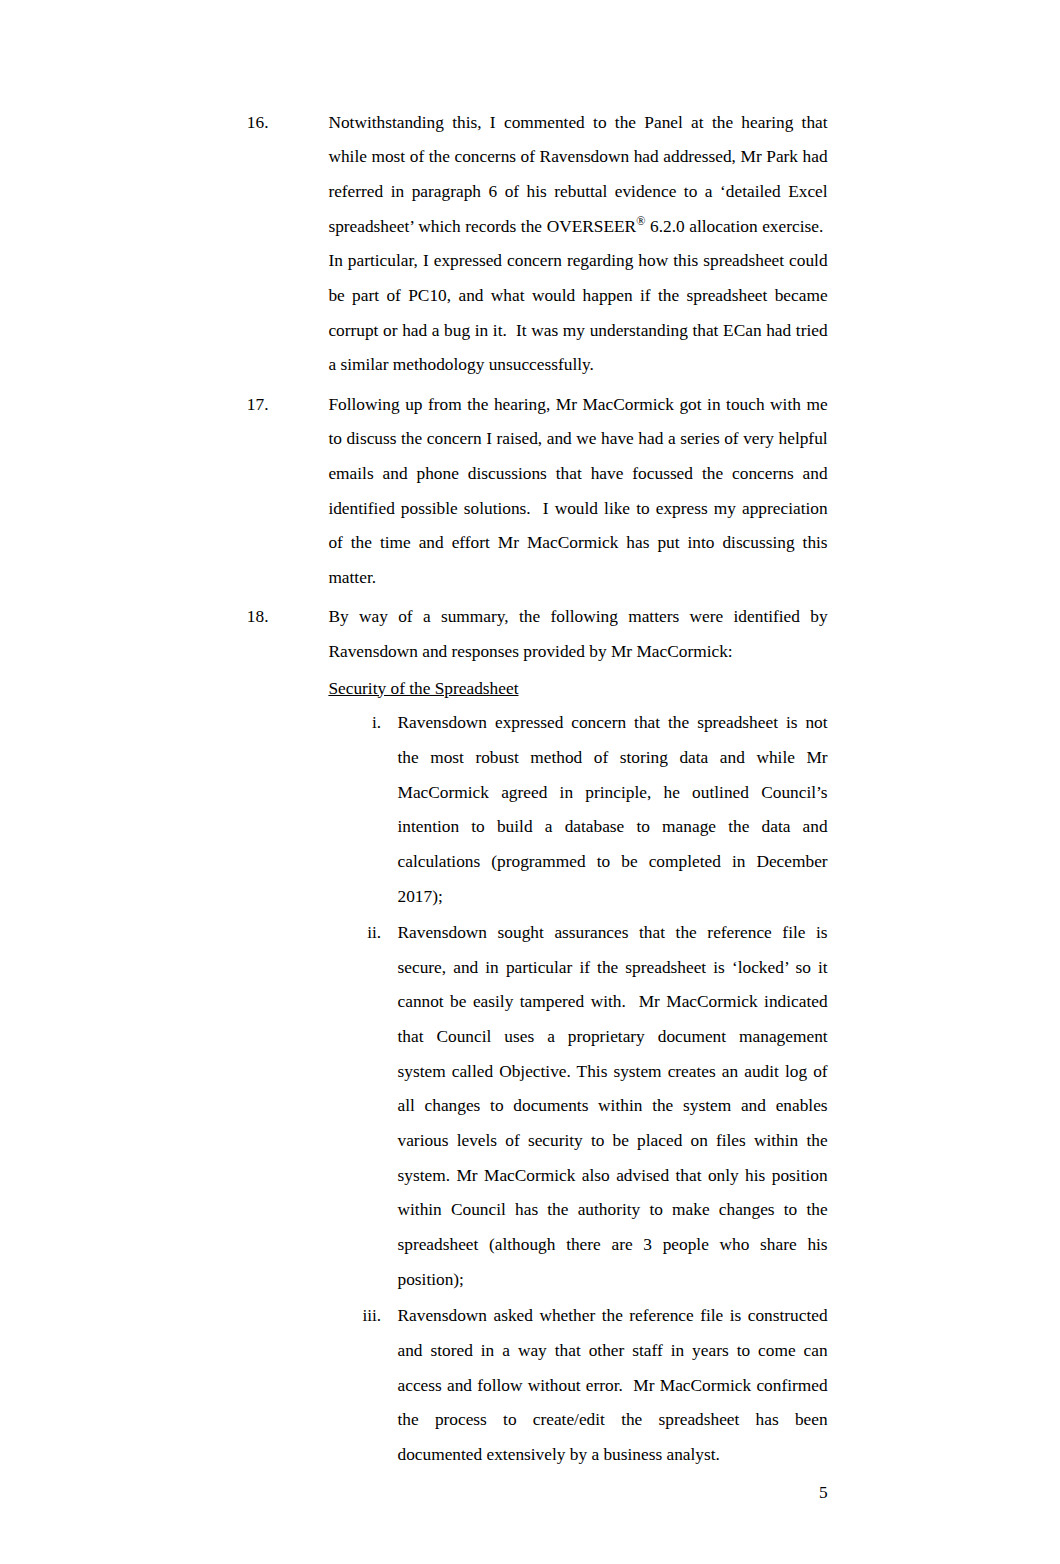16. Notwithstanding this, I commented to the Panel at the hearing that while most of the concerns of Ravensdown had addressed, Mr Park had referred in paragraph 6 of his rebuttal evidence to a ‘detailed Excel spreadsheet’ which records the OVERSEER® 6.2.0 allocation exercise. In particular, I expressed concern regarding how this spreadsheet could be part of PC10, and what would happen if the spreadsheet became corrupt or had a bug in it. It was my understanding that ECan had tried a similar methodology unsuccessfully.
17. Following up from the hearing, Mr MacCormick got in touch with me to discuss the concern I raised, and we have had a series of very helpful emails and phone discussions that have focussed the concerns and identified possible solutions. I would like to express my appreciation of the time and effort Mr MacCormick has put into discussing this matter.
18. By way of a summary, the following matters were identified by Ravensdown and responses provided by Mr MacCormick:
Security of the Spreadsheet
i. Ravensdown expressed concern that the spreadsheet is not the most robust method of storing data and while Mr MacCormick agreed in principle, he outlined Council’s intention to build a database to manage the data and calculations (programmed to be completed in December 2017);
ii. Ravensdown sought assurances that the reference file is secure, and in particular if the spreadsheet is ‘locked’ so it cannot be easily tampered with. Mr MacCormick indicated that Council uses a proprietary document management system called Objective. This system creates an audit log of all changes to documents within the system and enables various levels of security to be placed on files within the system. Mr MacCormick also advised that only his position within Council has the authority to make changes to the spreadsheet (although there are 3 people who share his position);
iii. Ravensdown asked whether the reference file is constructed and stored in a way that other staff in years to come can access and follow without error. Mr MacCormick confirmed the process to create/edit the spreadsheet has been documented extensively by a business analyst.
5